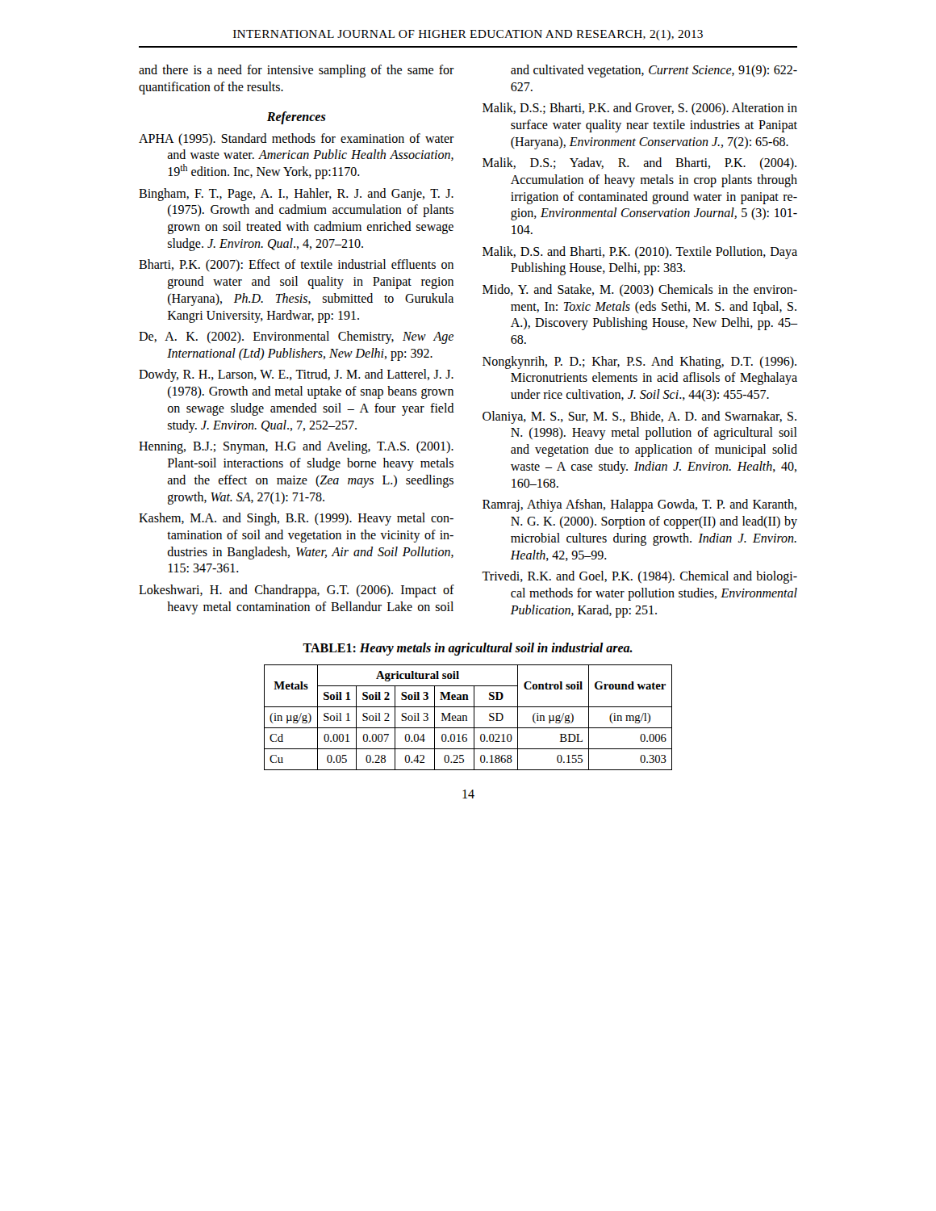INTERNATIONAL JOURNAL OF HIGHER EDUCATION AND RESEARCH, 2(1), 2013
and there is a need for intensive sampling of the same for quantification of the results.
References
APHA (1995). Standard methods for examination of water and waste water. American Public Health Association, 19th edition. Inc, New York, pp:1170.
Bingham, F. T., Page, A. I., Hahler, R. J. and Ganje, T. J. (1975). Growth and cadmium accumulation of plants grown on soil treated with cadmium enriched sewage sludge. J. Environ. Qual., 4, 207–210.
Bharti, P.K. (2007): Effect of textile industrial effluents on ground water and soil quality in Panipat region (Haryana), Ph.D. Thesis, submitted to Gurukula Kangri University, Hardwar, pp: 191.
De, A. K. (2002). Environmental Chemistry, New Age International (Ltd) Publishers, New Delhi, pp: 392.
Dowdy, R. H., Larson, W. E., Titrud, J. M. and Latterel, J. J. (1978). Growth and metal uptake of snap beans grown on sewage sludge amended soil – A four year field study. J. Environ. Qual., 7, 252–257.
Henning, B.J.; Snyman, H.G and Aveling, T.A.S. (2001). Plant-soil interactions of sludge borne heavy metals and the effect on maize (Zea mays L.) seedlings growth, Wat. SA, 27(1): 71-78.
Kashem, M.A. and Singh, B.R. (1999). Heavy metal contamination of soil and vegetation in the vicinity of industries in Bangladesh, Water, Air and Soil Pollution, 115: 347-361.
Lokeshwari, H. and Chandrappa, G.T. (2006). Impact of heavy metal contamination of Bellandur Lake on soil and cultivated vegetation, Current Science, 91(9): 622-627.
Malik, D.S.; Bharti, P.K. and Grover, S. (2006). Alteration in surface water quality near textile industries at Panipat (Haryana), Environment Conservation J., 7(2): 65-68.
Malik, D.S.; Yadav, R. and Bharti, P.K. (2004). Accumulation of heavy metals in crop plants through irrigation of contaminated ground water in panipat region, Environmental Conservation Journal, 5 (3): 101-104.
Malik, D.S. and Bharti, P.K. (2010). Textile Pollution, Daya Publishing House, Delhi, pp: 383.
Mido, Y. and Satake, M. (2003) Chemicals in the environment, In: Toxic Metals (eds Sethi, M. S. and Iqbal, S. A.), Discovery Publishing House, New Delhi, pp. 45–68.
Nongkynrih, P. D.; Khar, P.S. And Khating, D.T. (1996). Micronutrients elements in acid aflisols of Meghalaya under rice cultivation, J. Soil Sci., 44(3): 455-457.
Olaniya, M. S., Sur, M. S., Bhide, A. D. and Swarnakar, S. N. (1998). Heavy metal pollution of agricultural soil and vegetation due to application of municipal solid waste – A case study. Indian J. Environ. Health, 40, 160–168.
Ramraj, Athiya Afshan, Halappa Gowda, T. P. and Karanth, N. G. K. (2000). Sorption of copper(II) and lead(II) by microbial cultures during growth. Indian J. Environ. Health, 42, 95–99.
Trivedi, R.K. and Goel, P.K. (1984). Chemical and biological methods for water pollution studies, Environmental Publication, Karad, pp: 251.
TABLE1: Heavy metals in agricultural soil in industrial area.
| Metals | Agricultural soil | Control soil | Ground water |
| --- | --- | --- | --- |
| Soil 1 | Soil 2 | Soil 3 | Mean | SD |
| (in µg/g) | Soil 1 | Soil 2 | Soil 3 | Mean | SD | (in µg/g) | (in mg/l) |
| Cd | 0.001 | 0.007 | 0.04 | 0.016 | 0.0210 | BDL | 0.006 |
| Cu | 0.05 | 0.28 | 0.42 | 0.25 | 0.1868 | 0.155 | 0.303 |
14